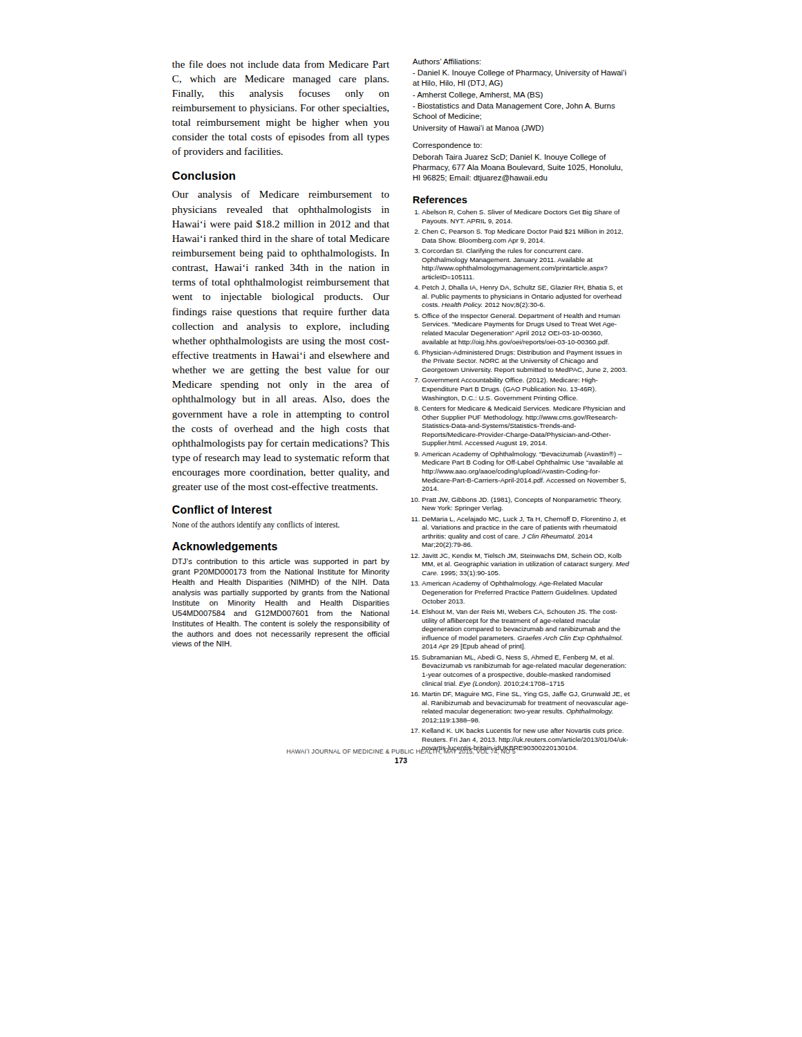the file does not include data from Medicare Part C, which are Medicare managed care plans. Finally, this analysis focuses only on reimbursement to physicians. For other specialties, total reimbursement might be higher when you consider the total costs of episodes from all types of providers and facilities.
Conclusion
Our analysis of Medicare reimbursement to physicians revealed that ophthalmologists in Hawaiʻi were paid $18.2 million in 2012 and that Hawaiʻi ranked third in the share of total Medicare reimbursement being paid to ophthalmologists. In contrast, Hawaiʻi ranked 34th in the nation in terms of total ophthalmologist reimbursement that went to injectable biological products. Our findings raise questions that require further data collection and analysis to explore, including whether ophthalmologists are using the most cost-effective treatments in Hawaiʻi and elsewhere and whether we are getting the best value for our Medicare spending not only in the area of ophthalmology but in all areas. Also, does the government have a role in attempting to control the costs of overhead and the high costs that ophthalmologists pay for certain medications? This type of research may lead to systematic reform that encourages more coordination, better quality, and greater use of the most cost-effective treatments.
Conflict of Interest
None of the authors identify any conflicts of interest.
Acknowledgements
DTJ’s contribution to this article was supported in part by grant P20MD000173 from the National Institute for Minority Health and Health Disparities (NIMHD) of the NIH. Data analysis was partially supported by grants from the National Institute on Minority Health and Health Disparities U54MD007584 and G12MD007601 from the National Institutes of Health. The content is solely the responsibility of the authors and does not necessarily represent the official views of the NIH.
Authors’ Affiliations:
- Daniel K. Inouye College of Pharmacy, University of Hawaiʻi at Hilo, Hilo, HI (DTJ, AG)
- Amherst College, Amherst, MA (BS)
- Biostatistics and Data Management Core, John A. Burns School of Medicine;
University of Hawaiʻi at Manoa (JWD)
Correspondence to:
Deborah Taira Juarez ScD; Daniel K. Inouye College of Pharmacy, 677 Ala Moana Boulevard, Suite 1025, Honolulu, HI 96825; Email: dtjuarez@hawaii.edu
References
Abelson R, Cohen S. Sliver of Medicare Doctors Get Big Share of Payouts. NYT. APRIL 9, 2014.
Chen C, Pearson S. Top Medicare Doctor Paid $21 Million in 2012, Data Show. Bloomberg.com Apr 9, 2014.
Corcordan SI. Clarifying the rules for concurrent care. Ophthalmology Management. January 2011. Available at http://www.ophthalmologymanagement.com/printarticle.aspx?articleID=105111.
Petch J, Dhalla IA, Henry DA, Schultz SE, Glazier RH, Bhatia S, et al. Public payments to physicians in Ontario adjusted for overhead costs. Health Policy. 2012 Nov;8(2):30-6.
Office of the Inspector General. Department of Health and Human Services. “Medicare Payments for Drugs Used to Treat Wet Age-related Macular Degeneration” April 2012 OEI-03-10-00360, available at http://oig.hhs.gov/oei/reports/oei-03-10-00360.pdf.
Physician-Administered Drugs: Distribution and Payment Issues in the Private Sector. NORC at the University of Chicago and Georgetown University. Report submitted to MedPAC, June 2, 2003.
Government Accountability Office. (2012). Medicare: High-Expenditure Part B Drugs. (GAO Publication No. 13-46R). Washington, D.C.: U.S. Government Printing Office.
Centers for Medicare & Medicaid Services. Medicare Physician and Other Supplier PUF Methodology. http://www.cms.gov/Research-Statistics-Data-and-Systems/Statistics-Trends-and-Reports/Medicare-Provider-Charge-Data/Physician-and-Other-Supplier.html. Accessed August 19, 2014.
American Academy of Ophthalmology. “Bevacizumab (Avastin®) – Medicare Part B Coding for Off-Label Ophthalmic Use “available at http://www.aao.org/aaoe/coding/upload/Avastin-Coding-for-Medicare-Part-B-Carriers-April-2014.pdf. Accessed on November 5, 2014.
Pratt JW, Gibbons JD. (1981), Concepts of Nonparametric Theory, New York: Springer Verlag.
DeMaria L, Acelajado MC, Luck J, Ta H, Chernoff D, Florentino J, et al. Variations and practice in the care of patients with rheumatoid arthritis: quality and cost of care. J Clin Rheumatol. 2014 Mar;20(2):79-86.
Javitt JC, Kendix M, Tielsch JM, Steinwachs DM, Schein OD, Kolb MM, et al. Geographic variation in utilization of cataract surgery. Med Care. 1995; 33(1):90-105.
American Academy of Ophthalmology. Age-Related Macular Degeneration for Preferred Practice Pattern Guidelines. Updated October 2013.
Elshout M, Van der Reis MI, Webers CA, Schouten JS. The cost-utility of aflibercept for the treatment of age-related macular degeneration compared to bevacizumab and ranibizumab and the influence of model parameters. Graefes Arch Clin Exp Ophthalmol. 2014 Apr 29 [Epub ahead of print].
Subramanian ML, Abedi G, Ness S, Ahmed E, Fenberg M, et al. Bevacizumab vs ranibizumab for age-related macular degeneration: 1-year outcomes of a prospective, double-masked randomised clinical trial. Eye (London). 2010;24:1708–1715
Martin DF, Maguire MG, Fine SL, Ying GS, Jaffe GJ, Grunwald JE, et al. Ranibizumab and bevacizumab for treatment of neovascular age-related macular degeneration: two-year results. Ophthalmology. 2012;119:1388–98.
Kelland K. UK backs Lucentis for new use after Novartis cuts price. Reuters. Fri Jan 4, 2013. http://uk.reuters.com/article/2013/01/04/uk-novartis-lucentis-britain-idUKBRE90300220130104.
HAWAIʻI JOURNAL OF MEDICINE & PUBLIC HEALTH, MAY 2015, VOL 74, NO 5
173